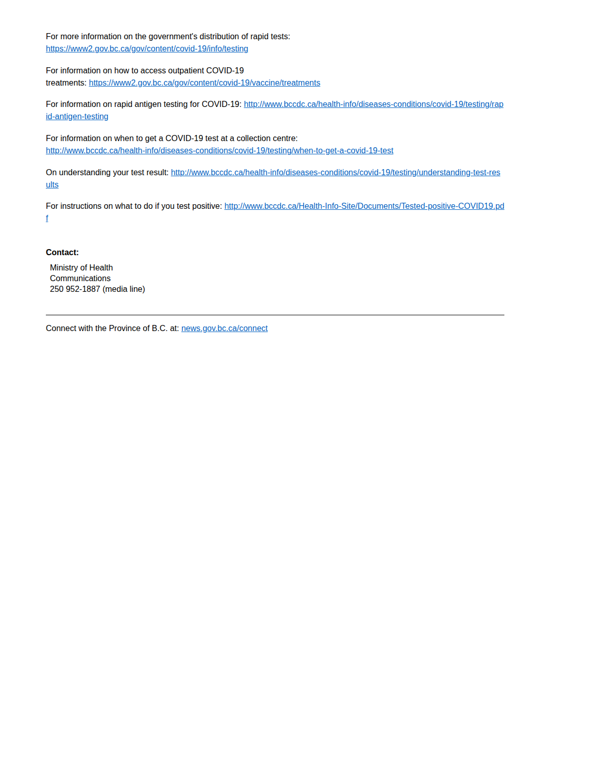For more information on the government's distribution of rapid tests:
https://www2.gov.bc.ca/gov/content/covid-19/info/testing
For information on how to access outpatient COVID-19
treatments: https://www2.gov.bc.ca/gov/content/covid-19/vaccine/treatments
For information on rapid antigen testing for COVID-19: http://www.bccdc.ca/health-info/diseases-conditions/covid-19/testing/rapid-antigen-testing
For information on when to get a COVID-19 test at a collection centre:
http://www.bccdc.ca/health-info/diseases-conditions/covid-19/testing/when-to-get-a-covid-19-test
On understanding your test result: http://www.bccdc.ca/health-info/diseases-conditions/covid-19/testing/understanding-test-results
For instructions on what to do if you test positive: http://www.bccdc.ca/Health-Info-Site/Documents/Tested-positive-COVID19.pdf
Contact:
Ministry of Health
Communications
250 952-1887 (media line)
Connect with the Province of B.C. at: news.gov.bc.ca/connect